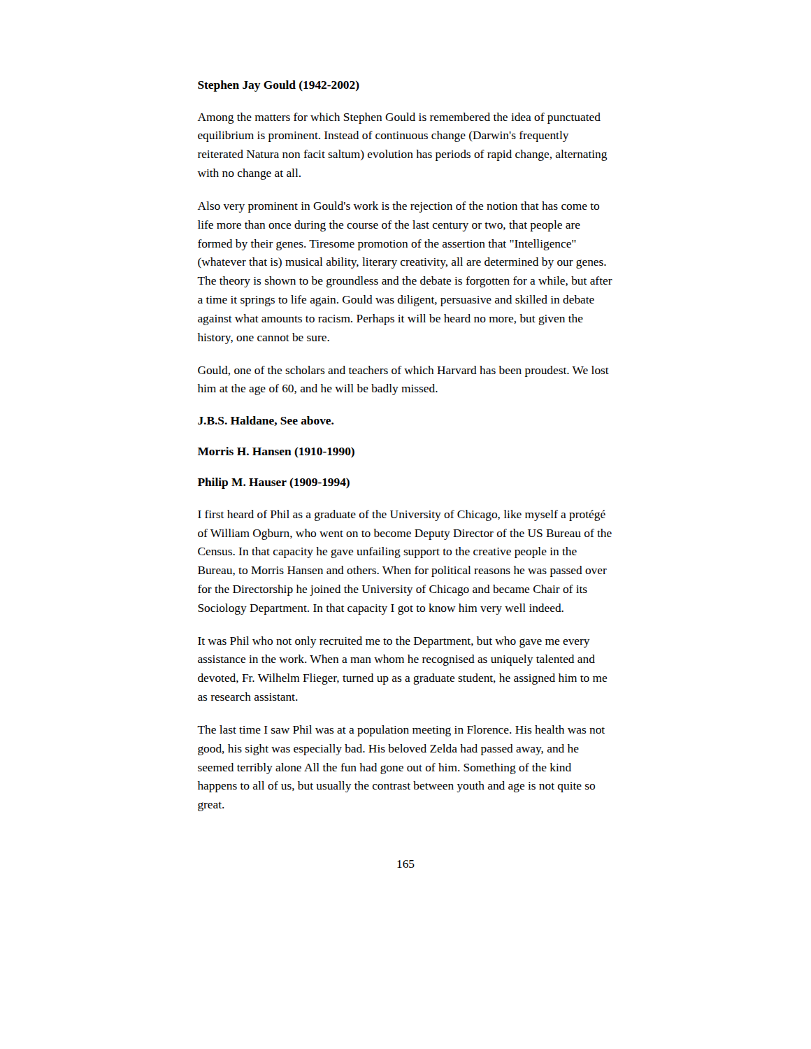Stephen Jay Gould (1942-2002)
Among the matters for which Stephen Gould is remembered the idea of punctuated equilibrium is prominent. Instead of continuous change (Darwin's frequently reiterated Natura non facit saltum) evolution has periods of rapid change, alternating with no change at all.
Also very prominent in Gould's work is the rejection of the notion that has come to life more than once during the course of the last century or two, that people are formed by their genes. Tiresome promotion of the assertion that "Intelligence" (whatever that is) musical ability, literary creativity, all are determined by our genes. The theory is shown to be groundless and the debate is forgotten for a while, but after a time it springs to life again. Gould was diligent, persuasive and skilled in debate against what amounts to racism. Perhaps it will be heard no more, but given the history, one cannot be sure.
Gould, one of the scholars and teachers of which Harvard has been proudest. We lost him at the age of 60, and he will be badly missed.
J.B.S. Haldane, See above.
Morris H. Hansen (1910-1990)
Philip M. Hauser (1909-1994)
I first heard of Phil as a graduate of the University of Chicago, like myself a protégé of William Ogburn, who went on to become Deputy Director of the US Bureau of the Census. In that capacity he gave unfailing support to the creative people in the Bureau, to Morris Hansen and others. When for political reasons he was passed over for the Directorship he joined the University of Chicago and became Chair of its Sociology Department. In that capacity I got to know him very well indeed.
It was Phil who not only recruited me to the Department, but who gave me every assistance in the work. When a man whom he recognised as uniquely talented and devoted, Fr. Wilhelm Flieger, turned up as a graduate student, he assigned him to me as research assistant.
The last time I saw Phil was at a population meeting in Florence. His health was not good, his sight was especially bad. His beloved Zelda had passed away, and he seemed terribly alone All the fun had gone out of him. Something of the kind happens to all of us, but usually the contrast between youth and age is not quite so great.
165